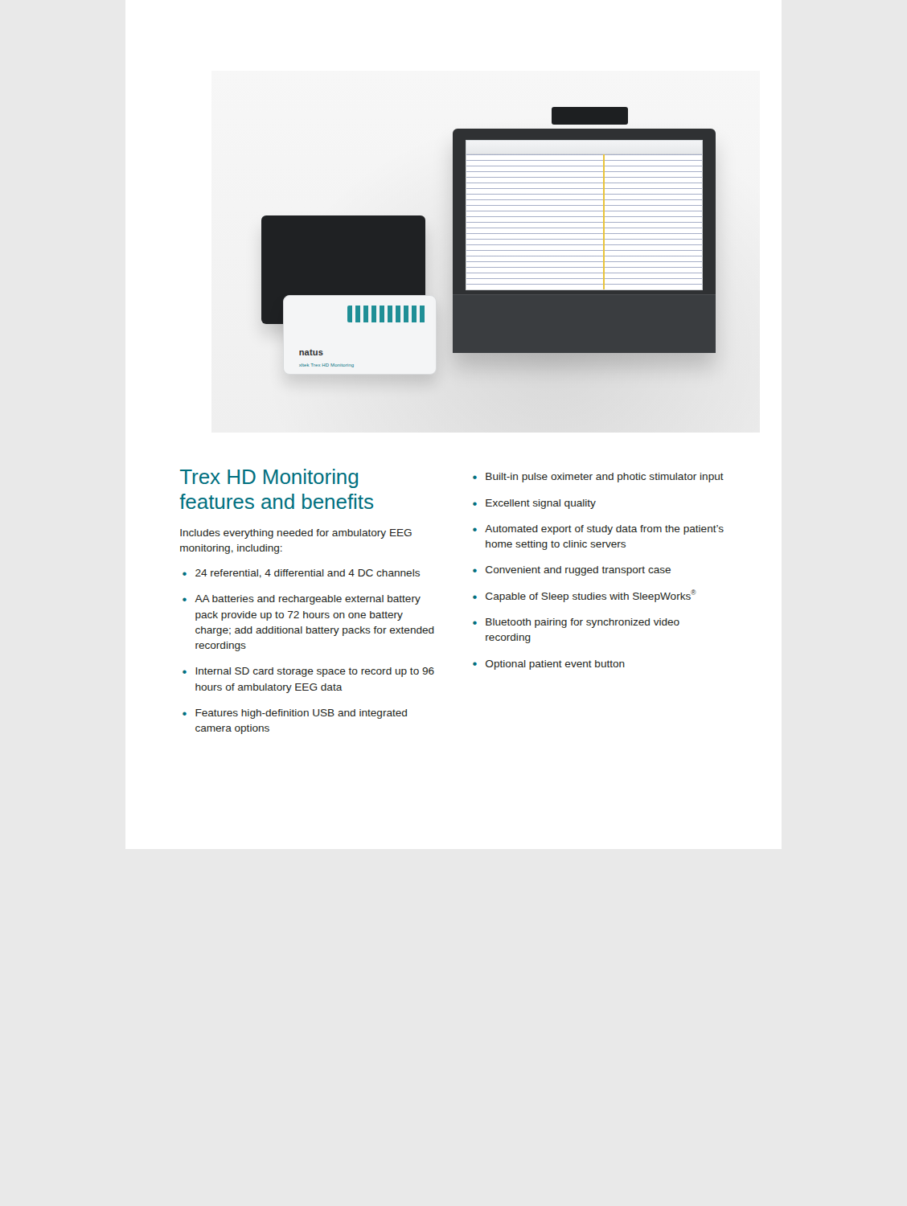natus
xltek Trex HD Monitoring
Trex HD Monitoring features and benefits
Includes everything needed for ambulatory EEG monitoring, including:
24 referential, 4 differential and 4 DC channels
AA batteries and rechargeable external battery pack provide up to 72 hours on one battery charge; add additional battery packs for extended recordings
Internal SD card storage space to record up to 96 hours of ambulatory EEG data
Features high-definition USB and integrated camera options
Built-in pulse oximeter and photic stimulator input
Excellent signal quality
Automated export of study data from the patient’s home setting to clinic servers
Convenient and rugged transport case
Capable of Sleep studies with SleepWorks®
Bluetooth pairing for synchronized video recording
Optional patient event button